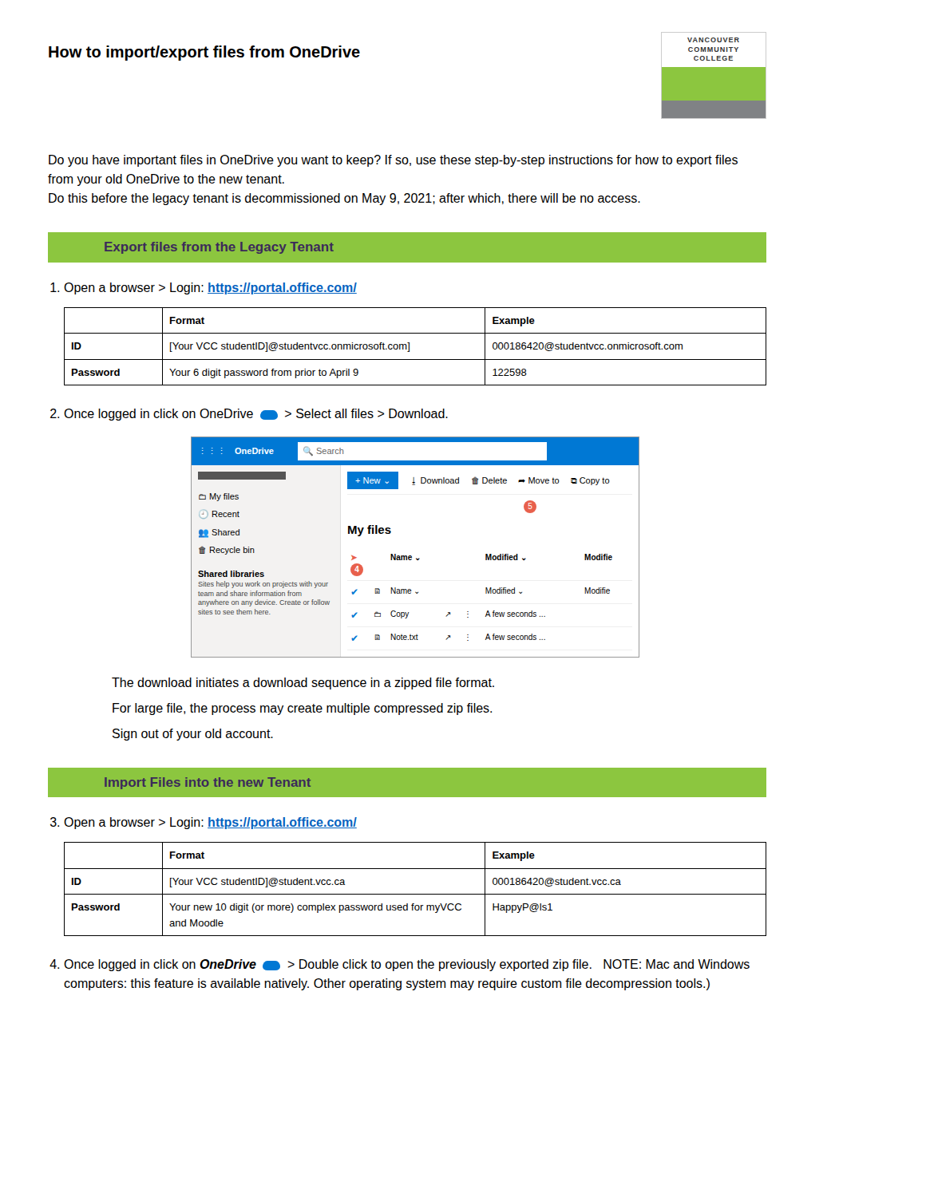How to import/export files from OneDrive
VANCOUVER
COMMUNITY
COLLEGE
Do you have important files in OneDrive you want to keep? If so, use these step-by-step instructions for how to export files from your old OneDrive to the new tenant.
Do this before the legacy tenant is decommissioned on May 9, 2021; after which, there will be no access.
Export files from the Legacy Tenant
Open a browser > Login: https://portal.office.com/
| | Format | Example |
| --- | --- | --- |
| ID | [Your VCC studentID]@studentvcc.onmicrosoft.com] | 000186420@studentvcc.onmicrosoft.com |
| Password | Your 6 digit password from prior to April 9 | 122598 |
Once logged in click on OneDrive > Select all files > Download.
⋮⋮⋮ OneDrive 🔍 Search
🗀 My files
🕘 Recent
👥 Shared
🗑 Recycle bin
Shared libraries
Sites help you work on projects with your team and share information from anywhere on any device. Create or follow sites to see them here.
+ New ⌄ ⭳ Download 🗑 Delete ➦ Move to ⧉ Copy to
5
My files
| ➤ 4 | | Name ⌄ | | | Modified ⌄ | Modifie |
| --- | --- | --- | --- | --- | --- | --- |
| ✔ | 🗎 | Name ⌄ | | | Modified ⌄ | Modifie |
| ✔ | 🗀 | Copy | ↗ | ⋮ | A few seconds ... | |
| ✔ | 🗎 | Note.txt | ↗ | ⋮ | A few seconds ... | |
The download initiates a download sequence in a zipped file format.
For large file, the process may create multiple compressed zip files.
Sign out of your old account.
Import Files into the new Tenant
Open a browser > Login: https://portal.office.com/
| | Format | Example |
| --- | --- | --- |
| ID | [Your VCC studentID]@student.vcc.ca | 000186420@student.vcc.ca |
| Password | Your new 10 digit (or more) complex password used for myVCC and Moodle | HappyP@ls1 |
Once logged in click on OneDrive > Double click to open the previously exported zip file. NOTE: Mac and Windows computers: this feature is available natively. Other operating system may require custom file decompression tools.)